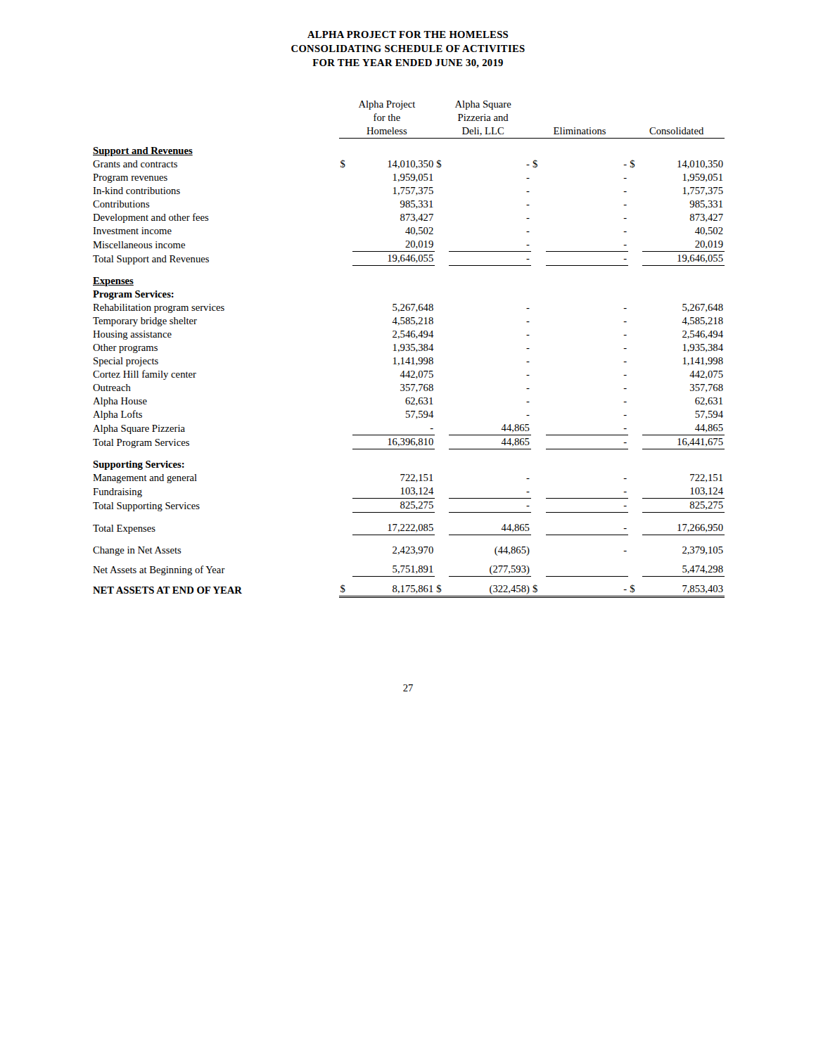ALPHA PROJECT FOR THE HOMELESS
CONSOLIDATING SCHEDULE OF ACTIVITIES
FOR THE YEAR ENDED JUNE 30, 2019
| | Alpha Project | Alpha Square | | |
| | for the | Pizzeria and | | |
| | Homeless | Deli, LLC | Eliminations | Consolidated |
| Support and Revenues | |
| Grants and contracts | $ | 14,010,350 | $ | - | $ | - | $ | 14,010,350 |
| Program revenues | | 1,959,051 | | - | | - | | 1,959,051 |
| In-kind contributions | | 1,757,375 | | - | | - | | 1,757,375 |
| Contributions | | 985,331 | | - | | - | | 985,331 |
| Development and other fees | | 873,427 | | - | | - | | 873,427 |
| Investment income | | 40,502 | | - | | - | | 40,502 |
| Miscellaneous income | | 20,019 | | - | | - | | 20,019 |
| Total Support and Revenues | | 19,646,055 | | - | | - | | 19,646,055 |
| Expenses | |
| Program Services: | |
| Rehabilitation program services | | 5,267,648 | | - | | - | | 5,267,648 |
| Temporary bridge shelter | | 4,585,218 | | - | | - | | 4,585,218 |
| Housing assistance | | 2,546,494 | | - | | - | | 2,546,494 |
| Other programs | | 1,935,384 | | - | | - | | 1,935,384 |
| Special projects | | 1,141,998 | | - | | - | | 1,141,998 |
| Cortez Hill family center | | 442,075 | | - | | - | | 442,075 |
| Outreach | | 357,768 | | - | | - | | 357,768 |
| Alpha House | | 62,631 | | - | | - | | 62,631 |
| Alpha Lofts | | 57,594 | | - | | - | | 57,594 |
| Alpha Square Pizzeria | | - | | 44,865 | | - | | 44,865 |
| Total Program Services | | 16,396,810 | | 44,865 | | - | | 16,441,675 |
| Supporting Services: | |
| Management and general | | 722,151 | | - | | - | | 722,151 |
| Fundraising | | 103,124 | | - | | - | | 103,124 |
| Total Supporting Services | | 825,275 | | - | | - | | 825,275 |
| Total Expenses | | 17,222,085 | | 44,865 | | - | | 17,266,950 |
| Change in Net Assets | | 2,423,970 | | (44,865) | | - | | 2,379,105 |
| Net Assets at Beginning of Year | | 5,751,891 | | (277,593) | | | | 5,474,298 |
| NET ASSETS AT END OF YEAR | $ | 8,175,861 | $ | (322,458) | $ | - | $ | 7,853,403 |
27